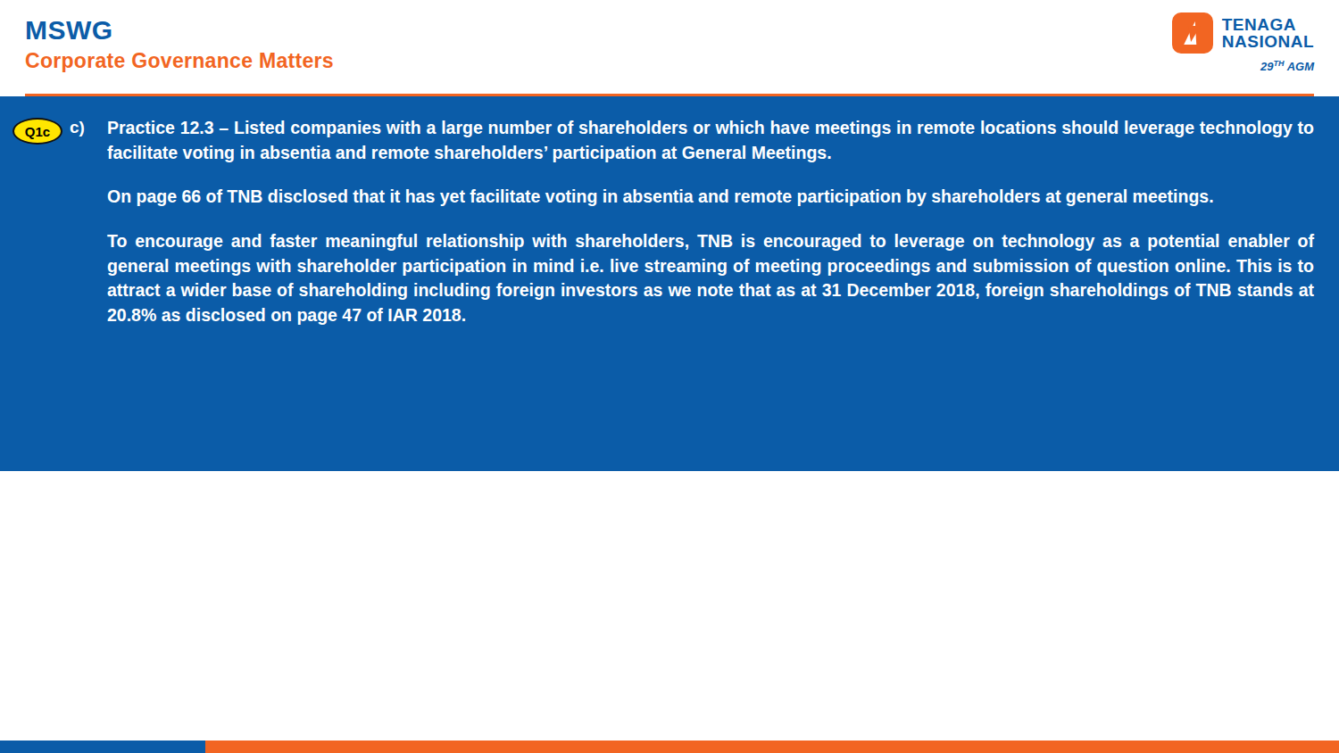MSWG
Corporate Governance Matters
TENAGA
NASIONAL
29TH AGM
Q1c
c)
Practice 12.3 – Listed companies with a large number of shareholders or which have meetings in remote locations should leverage technology to facilitate voting in absentia and remote shareholders’ participation at General Meetings.
On page 66 of TNB disclosed that it has yet facilitate voting in absentia and remote participation by shareholders at general meetings.
To encourage and faster meaningful relationship with shareholders, TNB is encouraged to leverage on technology as a potential enabler of general meetings with shareholder participation in mind i.e. live streaming of meeting proceedings and submission of question online. This is to attract a wider base of shareholding including foreign investors as we note that as at 31 December 2018, foreign shareholdings of TNB stands at 20.8% as disclosed on page 47 of IAR 2018.